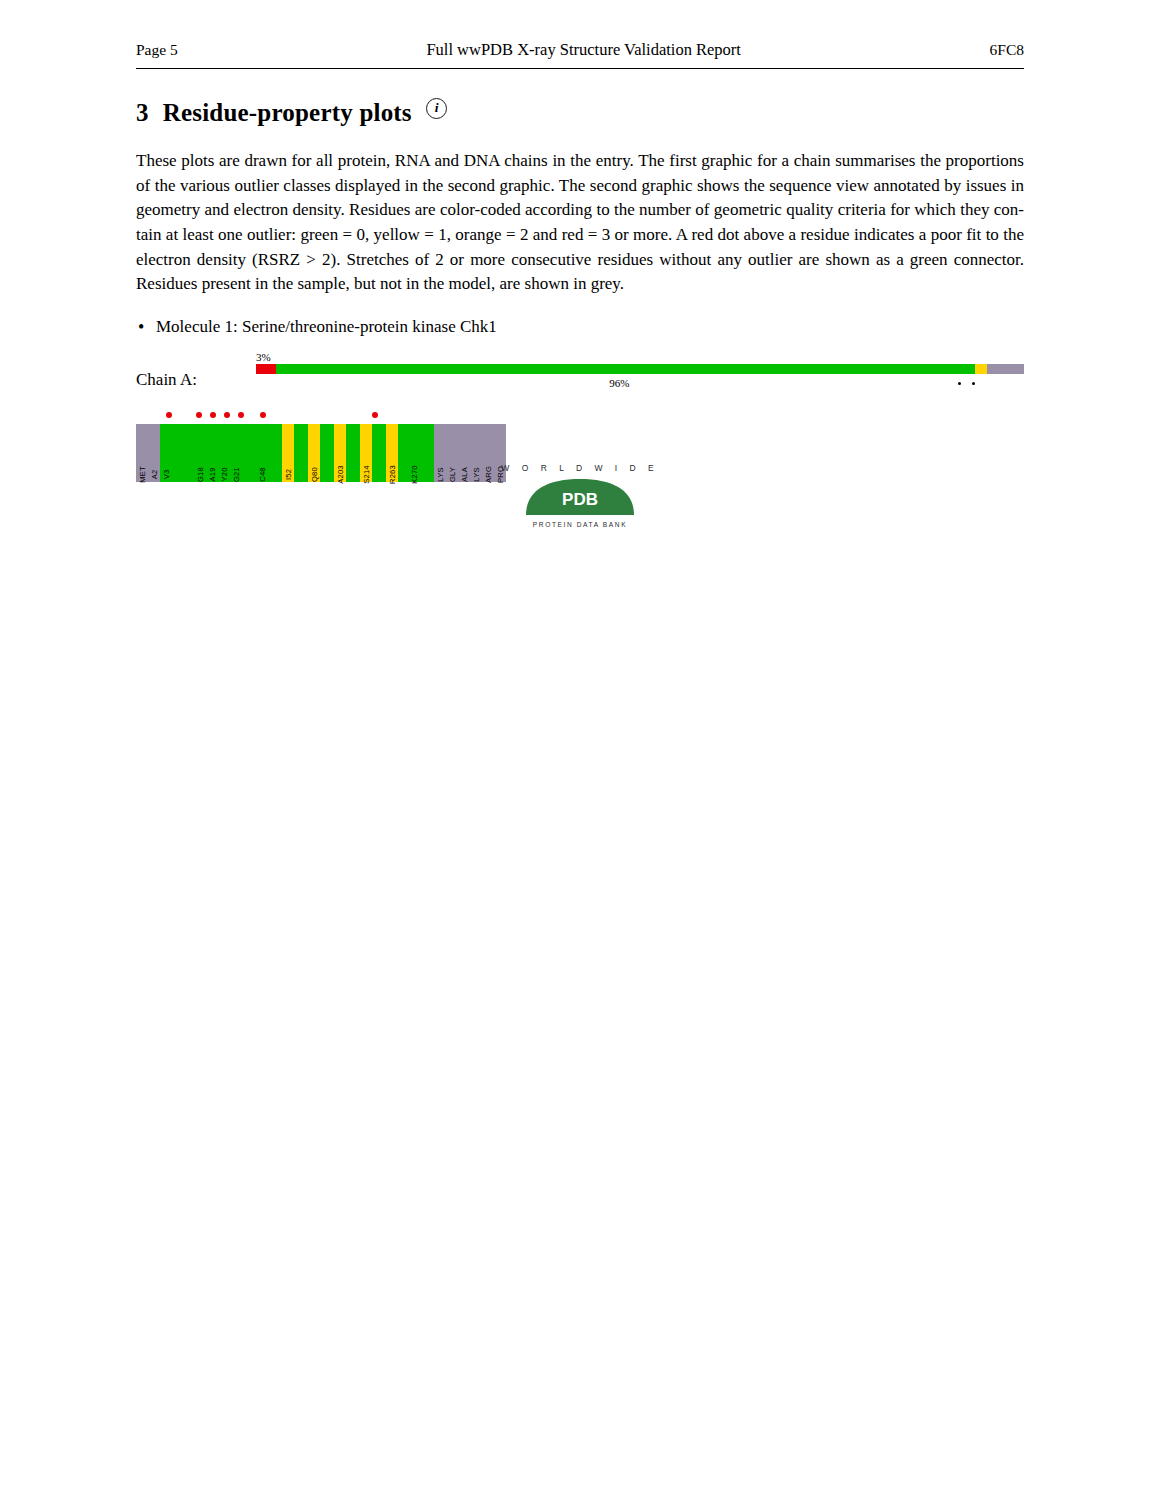Page 5
Full wwPDB X-ray Structure Validation Report
6FC8
3 Residue-property plots
These plots are drawn for all protein, RNA and DNA chains in the entry. The first graphic for a chain summarises the proportions of the various outlier classes displayed in the second graphic. The second graphic shows the sequence view annotated by issues in geometry and electron density. Residues are color-coded according to the number of geometric quality criteria for which they contain at least one outlier: green = 0, yellow = 1, orange = 2 and red = 3 or more. A red dot above a residue indicates a poor fit to the electron density (RSRZ > 2). Stretches of 2 or more consecutive residues without any outlier are shown as a green connector. Residues present in the sample, but not in the model, are shown in grey.
Molecule 1: Serine/threonine-protein kinase Chk1
Chain A:
3%
96%
MET
A2
V3
G18
A19
Y20
G21
C48
I52
Q80
A203
S214
R263
K270
LYS
GLY
ALA
LYS
ARG
PRO
W O R L D W I D E
PDB
PROTEIN DATA BANK